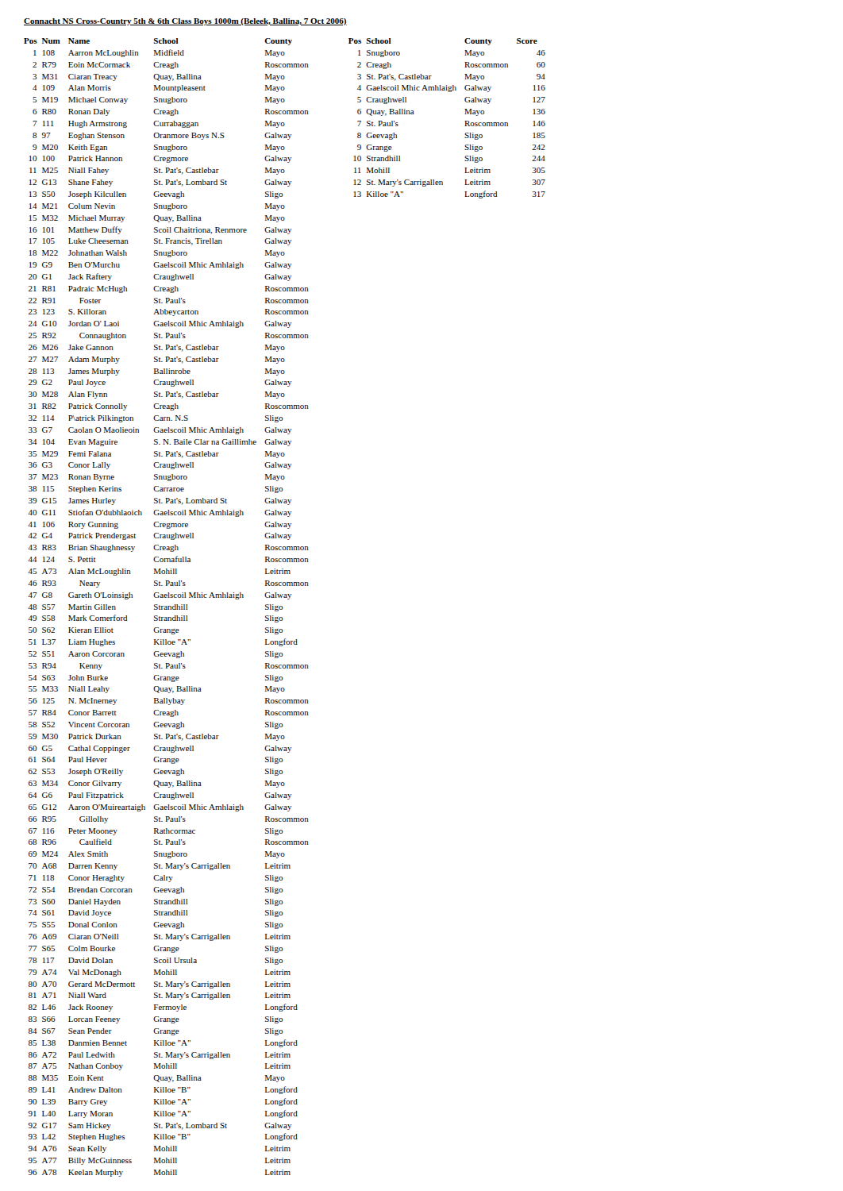Connacht NS Cross-Country 5th & 6th Class Boys 1000m (Beleek, Ballina, 7 Oct 2006)
| Pos | Num | Name | School | County |
| --- | --- | --- | --- | --- |
| 1 | 108 | Aarron McLoughlin | Midfield | Mayo |
| 2 | R79 | Eoin McCormack | Creagh | Roscommon |
| 3 | M31 | Ciaran Treacy | Quay, Ballina | Mayo |
| 4 | 109 | Alan Morris | Mountpleasent | Mayo |
| 5 | M19 | Michael Conway | Snugboro | Mayo |
| 6 | R80 | Ronan Daly | Creagh | Roscommon |
| 7 | 111 | Hugh Armstrong | Currabaggan | Mayo |
| 8 | 97 | Eoghan Stenson | Oranmore Boys N.S | Galway |
| 9 | M20 | Keith Egan | Snugboro | Mayo |
| 10 | 100 | Patrick Hannon | Cregmore | Galway |
| 11 | M25 | Niall Fahey | St. Pat's, Castlebar | Mayo |
| 12 | G13 | Shane Fahey | St. Pat's, Lombard St | Galway |
| 13 | S50 | Joseph Kilcullen | Geevagh | Sligo |
| 14 | M21 | Colum Nevin | Snugboro | Mayo |
| 15 | M32 | Michael Murray | Quay, Ballina | Mayo |
| 16 | 101 | Matthew Duffy | Scoil Chaitriona, Renmore | Galway |
| 17 | 105 | Luke Cheeseman | St. Francis, Tirellan | Galway |
| 18 | M22 | Johnathan Walsh | Snugboro | Mayo |
| 19 | G9 | Ben O'Murchu | Gaelscoil Mhic Amhlaigh | Galway |
| 20 | G1 | Jack Raftery | Craughwell | Galway |
| 21 | R81 | Padraic McHugh | Creagh | Roscommon |
| 22 | R91 | Foster | St. Paul's | Roscommon |
| 23 | 123 | S. Killoran | Abbeycarton | Roscommon |
| 24 | G10 | Jordan O' Laoi | Gaelscoil Mhic Amhlaigh | Galway |
| 25 | R92 | Connaughton | St. Paul's | Roscommon |
| 26 | M26 | Jake Gannon | St. Pat's, Castlebar | Mayo |
| 27 | M27 | Adam Murphy | St. Pat's, Castlebar | Mayo |
| 28 | 113 | James Murphy | Ballinrobe | Mayo |
| 29 | G2 | Paul Joyce | Craughwell | Galway |
| 30 | M28 | Alan Flynn | St. Pat's, Castlebar | Mayo |
| 31 | R82 | Patrick Connolly | Creagh | Roscommon |
| 32 | 114 | P\atrick Pilkington | Carn. N.S | Sligo |
| 33 | G7 | Caolan O Maolieoin | Gaelscoil Mhic Amhlaigh | Galway |
| 34 | 104 | Evan Maguire | S. N. Baile Clar na Gaillimhe | Galway |
| 35 | M29 | Femi Falana | St. Pat's, Castlebar | Mayo |
| 36 | G3 | Conor Lally | Craughwell | Galway |
| 37 | M23 | Ronan Byrne | Snugboro | Mayo |
| 38 | 115 | Stephen Kerins | Carraroe | Sligo |
| 39 | G15 | James Hurley | St. Pat's, Lombard St | Galway |
| 40 | G11 | Stiofan O'dubhlaoich | Gaelscoil Mhic Amhlaigh | Galway |
| 41 | 106 | Rory Gunning | Cregmore | Galway |
| 42 | G4 | Patrick Prendergast | Craughwell | Galway |
| 43 | R83 | Brian Shaughnessy | Creagh | Roscommon |
| 44 | 124 | S. Pettit | Cornafulla | Roscommon |
| 45 | A73 | Alan McLoughlin | Mohill | Leitrim |
| 46 | R93 | Neary | St. Paul's | Roscommon |
| 47 | G8 | Gareth O'Loinsigh | Gaelscoil Mhic Amhlaigh | Galway |
| 48 | S57 | Martin Gillen | Strandhill | Sligo |
| 49 | S58 | Mark Comerford | Strandhill | Sligo |
| 50 | S62 | Kieran Elliot | Grange | Sligo |
| 51 | L37 | Liam Hughes | Killoe "A" | Longford |
| 52 | S51 | Aaron Corcoran | Geevagh | Sligo |
| 53 | R94 | Kenny | St. Paul's | Roscommon |
| 54 | S63 | John Burke | Grange | Sligo |
| 55 | M33 | Niall Leahy | Quay, Ballina | Mayo |
| 56 | 125 | N. McInerney | Ballybay | Roscommon |
| 57 | R84 | Conor Barrett | Creagh | Roscommon |
| 58 | S52 | Vincent Corcoran | Geevagh | Sligo |
| 59 | M30 | Patrick Durkan | St. Pat's, Castlebar | Mayo |
| 60 | G5 | Cathal Coppinger | Craughwell | Galway |
| 61 | S64 | Paul Hever | Grange | Sligo |
| 62 | S53 | Joseph O'Reilly | Geevagh | Sligo |
| 63 | M34 | Conor Gilvarry | Quay, Ballina | Mayo |
| 64 | G6 | Paul Fitzpatrick | Craughwell | Galway |
| 65 | G12 | Aaron O'Muireartaigh | Gaelscoil Mhic Amhlaigh | Galway |
| 66 | R95 | Gillolhy | St. Paul's | Roscommon |
| 67 | 116 | Peter Mooney | Rathcormac | Sligo |
| 68 | R96 | Caulfield | St. Paul's | Roscommon |
| 69 | M24 | Alex Smith | Snugboro | Mayo |
| 70 | A68 | Darren Kenny | St. Mary's Carrigallen | Leitrim |
| 71 | 118 | Conor Heraghty | Calry | Sligo |
| 72 | S54 | Brendan Corcoran | Geevagh | Sligo |
| 73 | S60 | Daniel Hayden | Strandhill | Sligo |
| 74 | S61 | David Joyce | Strandhill | Sligo |
| 75 | S55 | Donal Conlon | Geevagh | Sligo |
| 76 | A69 | Ciaran O'Neill | St. Mary's Carrigallen | Leitrim |
| 77 | S65 | Colm Bourke | Grange | Sligo |
| 78 | 117 | David Dolan | Scoil Ursula | Sligo |
| 79 | A74 | Val McDonagh | Mohill | Leitrim |
| 80 | A70 | Gerard McDermott | St. Mary's Carrigallen | Leitrim |
| 81 | A71 | Niall Ward | St. Mary's Carrigallen | Leitrim |
| 82 | L46 | Jack Rooney | Fermoyle | Longford |
| 83 | S66 | Lorcan Feeney | Grange | Sligo |
| 84 | S67 | Sean Pender | Grange | Sligo |
| 85 | L38 | Danmien Bennet | Killoe "A" | Longford |
| 86 | A72 | Paul Ledwith | St. Mary's Carrigallen | Leitrim |
| 87 | A75 | Nathan Conboy | Mohill | Leitrim |
| 88 | M35 | Eoin Kent | Quay, Ballina | Mayo |
| 89 | L41 | Andrew Dalton | Killoe "B" | Longford |
| 90 | L39 | Barry Grey | Killoe "A" | Longford |
| 91 | L40 | Larry Moran | Killoe "A" | Longford |
| 92 | G17 | Sam Hickey | St. Pat's, Lombard St | Galway |
| 93 | L42 | Stephen Hughes | Killoe "B" | Longford |
| 94 | A76 | Sean Kelly | Mohill | Leitrim |
| 95 | A77 | Billy McGuinness | Mohill | Leitrim |
| 96 | A78 | Keelan Murphy | Mohill | Leitrim |
| Pos | School | County | Score |
| --- | --- | --- | --- |
| 1 | Snugboro | Mayo | 46 |
| 2 | Creagh | Roscommon | 60 |
| 3 | St. Pat's, Castlebar | Mayo | 94 |
| 4 | Gaelscoil Mhic Amhlaigh | Galway | 116 |
| 5 | Craughwell | Galway | 127 |
| 6 | Quay, Ballina | Mayo | 136 |
| 7 | St. Paul's | Roscommon | 146 |
| 8 | Geevagh | Sligo | 185 |
| 9 | Grange | Sligo | 242 |
| 10 | Strandhill | Sligo | 244 |
| 11 | Mohill | Leitrim | 305 |
| 12 | St. Mary's Carrigallen | Leitrim | 307 |
| 13 | Killoe "A" | Longford | 317 |